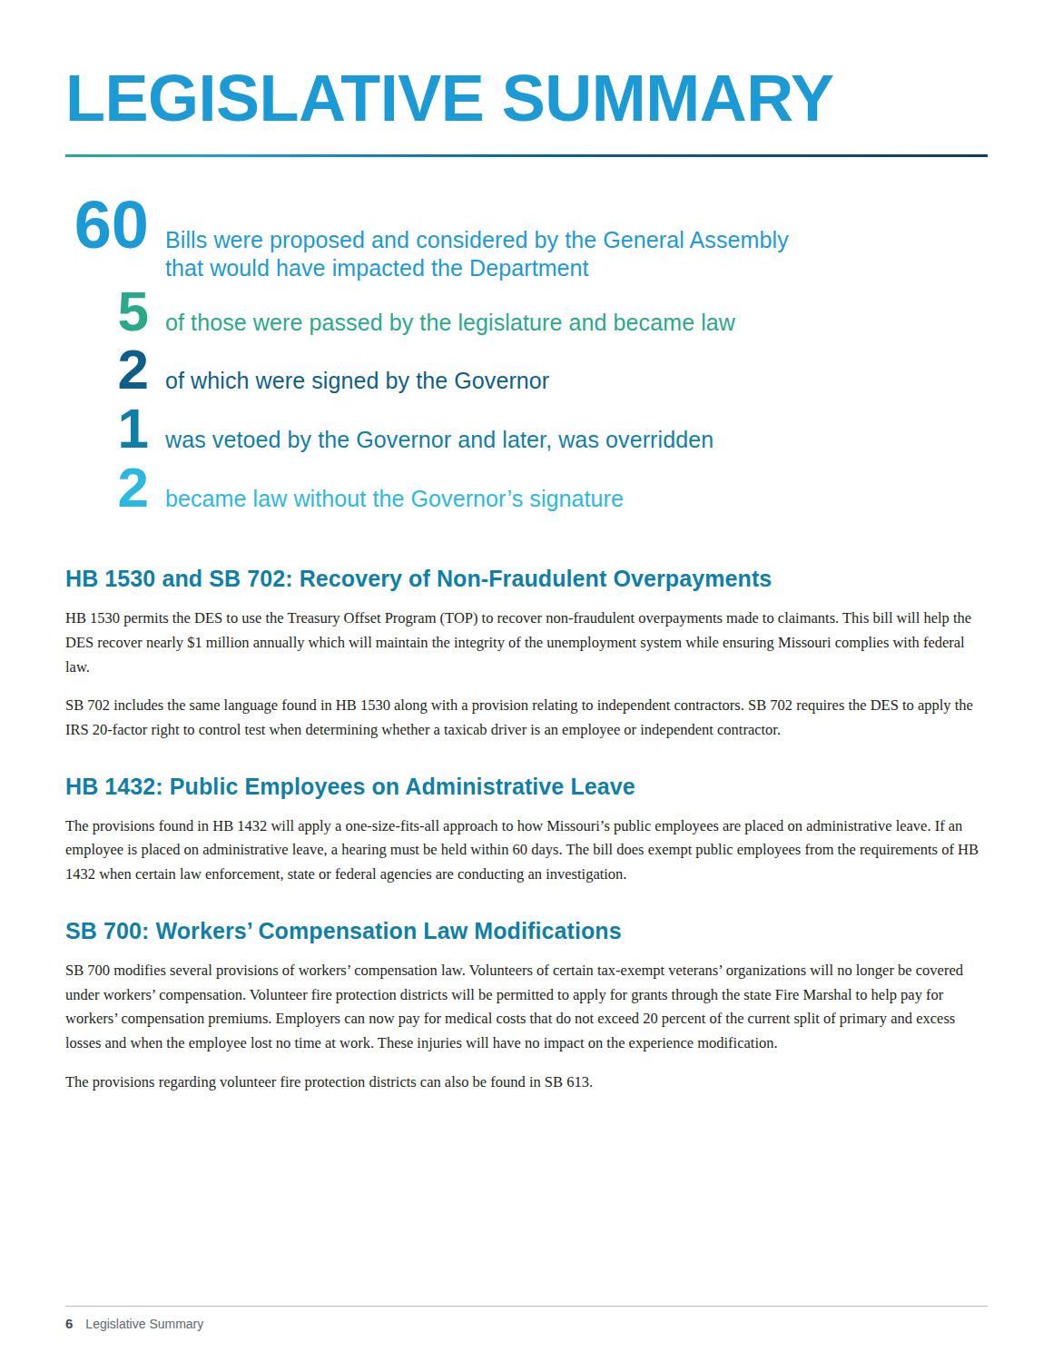LEGISLATIVE SUMMARY
60
Bills were proposed and considered by the General Assembly
that would have impacted the Department
5
of those were passed by the legislature and became law
2
of which were signed by the Governor
1
was vetoed by the Governor and later, was overridden
2
became law without the Governor’s signature
HB 1530 and SB 702: Recovery of Non-Fraudulent Overpayments
HB 1530 permits the DES to use the Treasury Offset Program (TOP) to recover non-fraudulent overpayments made to claimants. This bill will help the DES recover nearly $1 million annually which will maintain the integrity of the unemployment system while ensuring Missouri complies with federal law.
SB 702 includes the same language found in HB 1530 along with a provision relating to independent contractors. SB 702 requires the DES to apply the IRS 20-factor right to control test when determining whether a taxicab driver is an employee or independent contractor.
HB 1432: Public Employees on Administrative Leave
The provisions found in HB 1432 will apply a one-size-fits-all approach to how Missouri’s public employees are placed on administrative leave. If an employee is placed on administrative leave, a hearing must be held within 60 days. The bill does exempt public employees from the requirements of HB 1432 when certain law enforcement, state or federal agencies are conducting an investigation.
SB 700: Workers’ Compensation Law Modifications
SB 700 modifies several provisions of workers’ compensation law. Volunteers of certain tax-exempt veterans’ organizations will no longer be covered under workers’ compensation. Volunteer fire protection districts will be permitted to apply for grants through the state Fire Marshal to help pay for workers’ compensation premiums. Employers can now pay for medical costs that do not exceed 20 percent of the current split of primary and excess losses and when the employee lost no time at work. These injuries will have no impact on the experience modification.
The provisions regarding volunteer fire protection districts can also be found in SB 613.
6 Legislative Summary